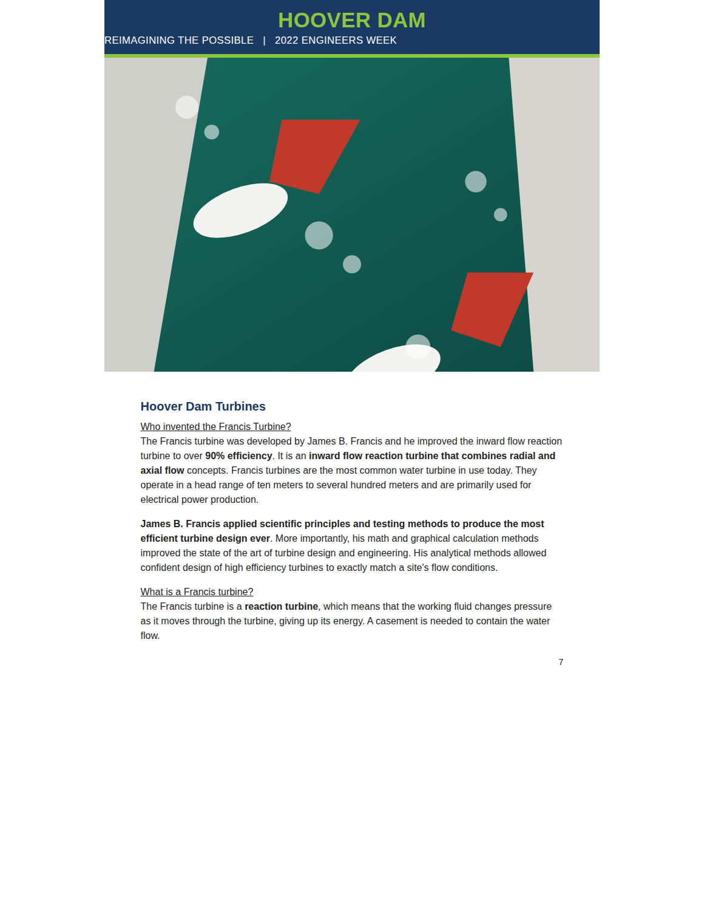HOOVER DAM
REIMAGINING THE POSSIBLE | 2022 ENGINEERS WEEK
Hoover Dam Turbines
Who invented the Francis Turbine?
The Francis turbine was developed by James B. Francis and he improved the inward flow reaction turbine to over 90% efficiency. It is an inward flow reaction turbine that combines radial and axial flow concepts. Francis turbines are the most common water turbine in use today. They operate in a head range of ten meters to several hundred meters and are primarily used for electrical power production.
James B. Francis applied scientific principles and testing methods to produce the most efficient turbine design ever. More importantly, his math and graphical calculation methods improved the state of the art of turbine design and engineering. His analytical methods allowed confident design of high efficiency turbines to exactly match a site's flow conditions.
What is a Francis turbine?
The Francis turbine is a reaction turbine, which means that the working fluid changes pressure as it moves through the turbine, giving up its energy. A casement is needed to contain the water flow.
7